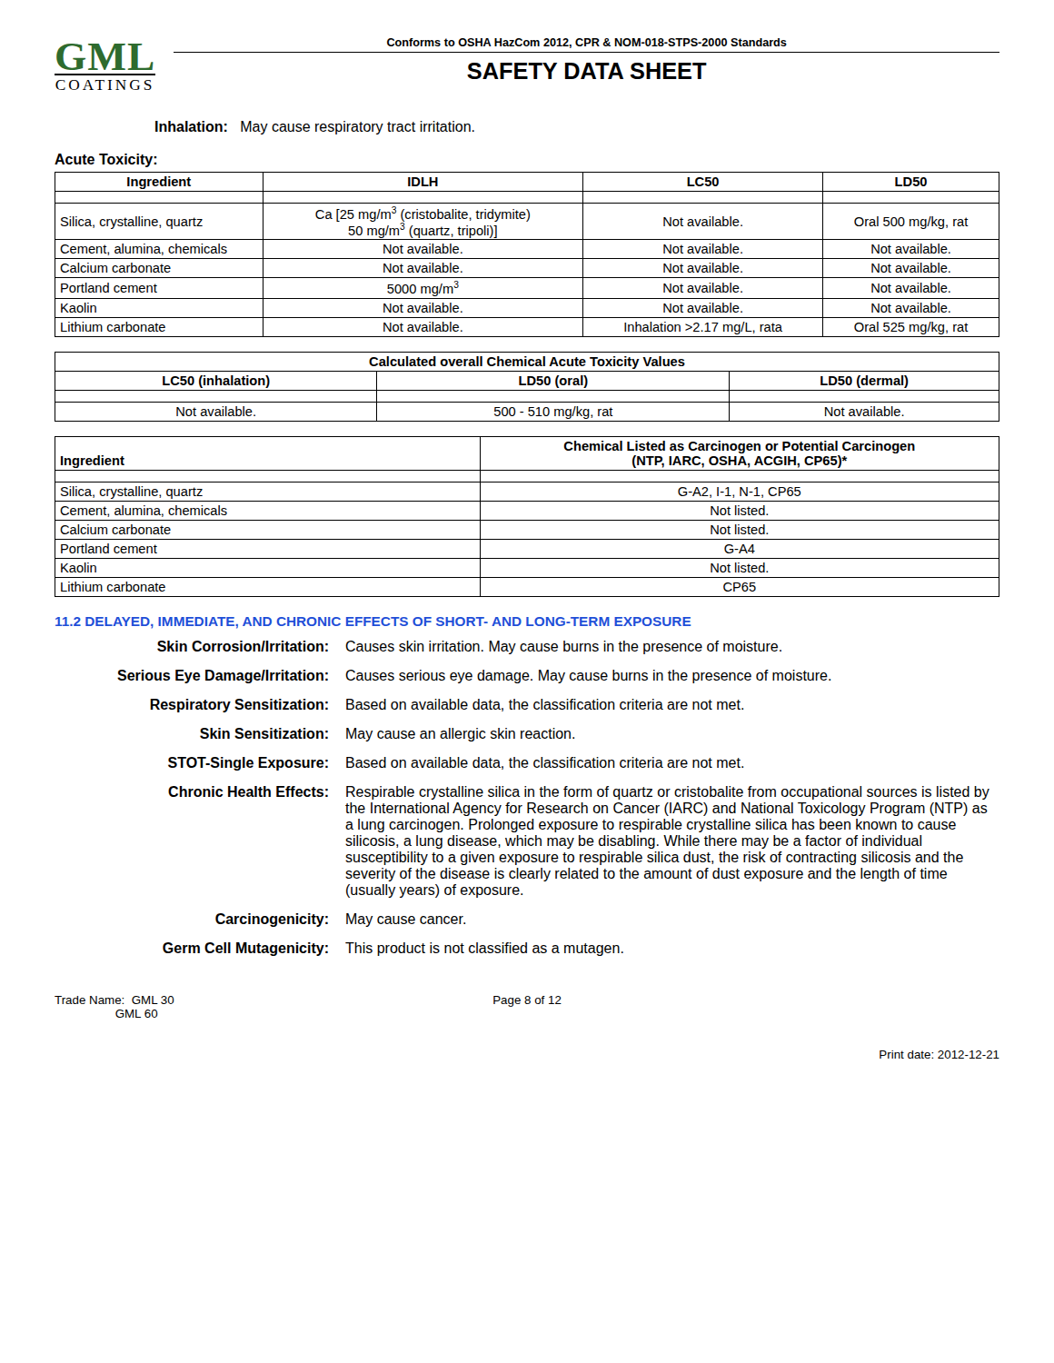GML
COATINGS
Conforms to OSHA HazCom 2012, CPR & NOM-018-STPS-2000 Standards
SAFETY DATA SHEET
Inhalation: May cause respiratory tract irritation.
Acute Toxicity:
| Ingredient | IDLH | LC50 | LD50 |
| --- | --- | --- | --- |
| Silica, crystalline, quartz | Ca [25 mg/m 3 (cristobalite, tridymite) 50 mg/m 3 (quartz, tripoli)] | Not available. | Oral 500 mg/kg, rat |
| Cement, alumina, chemicals | Not available. | Not available. | Not available. |
| Calcium carbonate | Not available. | Not available. | Not available. |
| Portland cement | 5000 mg/m 3 | Not available. | Not available. |
| Kaolin | Not available. | Not available. | Not available. |
| Lithium carbonate | Not available. | Inhalation >2.17 mg/L, rata | Oral 525 mg/kg, rat |
| Calculated overall Chemical Acute Toxicity Values |
| --- |
| LC50 (inhalation) | LD50 (oral) | LD50 (dermal) |
| Not available. | 500 - 510 mg/kg, rat | Not available. |
| Ingredient | Chemical Listed as Carcinogen or Potential Carcinogen (NTP, IARC, OSHA, ACGIH, CP65)* |
| --- | --- |
| Silica, crystalline, quartz | G-A2, I-1, N-1, CP65 |
| Cement, alumina, chemicals | Not listed. |
| Calcium carbonate | Not listed. |
| Portland cement | G-A4 |
| Kaolin | Not listed. |
| Lithium carbonate | CP65 |
11.2 DELAYED, IMMEDIATE, AND CHRONIC EFFECTS OF SHORT- AND LONG-TERM EXPOSURE
Skin Corrosion/Irritation:
Causes skin irritation. May cause burns in the presence of moisture.
Serious Eye Damage/Irritation:
Causes serious eye damage. May cause burns in the presence of moisture.
Respiratory Sensitization:
Based on available data, the classification criteria are not met.
Skin Sensitization:
May cause an allergic skin reaction.
STOT-Single Exposure:
Based on available data, the classification criteria are not met.
Chronic Health Effects:
Respirable crystalline silica in the form of quartz or cristobalite from occupational sources is listed by the International Agency for Research on Cancer (IARC) and National Toxicology Program (NTP) as a lung carcinogen. Prolonged exposure to respirable crystalline silica has been known to cause silicosis, a lung disease, which may be disabling. While there may be a factor of individual susceptibility to a given exposure to respirable silica dust, the risk of contracting silicosis and the severity of the disease is clearly related to the amount of dust exposure and the length of time (usually years) of exposure.
Carcinogenicity:
May cause cancer.
Germ Cell Mutagenicity:
This product is not classified as a mutagen.
Trade Name: GML 30
GML 60
Page 8 of 12
Print date: 2012-12-21